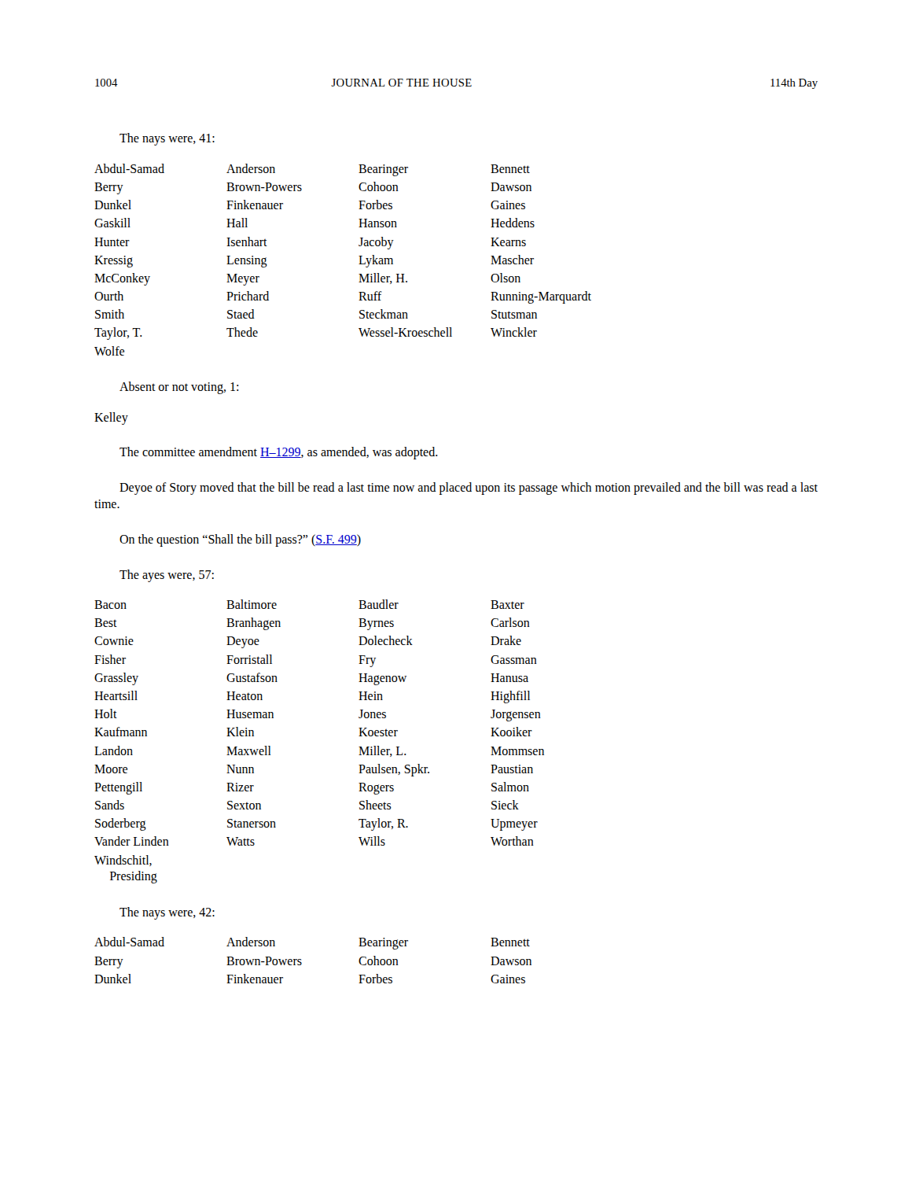1004
JOURNAL OF THE HOUSE
114th Day
The nays were, 41:
| Abdul-Samad | Anderson | Bearinger | Bennett |
| Berry | Brown-Powers | Cohoon | Dawson |
| Dunkel | Finkenauer | Forbes | Gaines |
| Gaskill | Hall | Hanson | Heddens |
| Hunter | Isenhart | Jacoby | Kearns |
| Kressig | Lensing | Lykam | Mascher |
| McConkey | Meyer | Miller, H. | Olson |
| Ourth | Prichard | Ruff | Running-Marquardt |
| Smith | Staed | Steckman | Stutsman |
| Taylor, T. | Thede | Wessel-Kroeschell | Winckler |
| Wolfe | | | |
Absent or not voting, 1:
Kelley
The committee amendment H–1299, as amended, was adopted.
Deyoe of Story moved that the bill be read a last time now and placed upon its passage which motion prevailed and the bill was read a last time.
On the question “Shall the bill pass?” (S.F. 499)
The ayes were, 57:
| Bacon | Baltimore | Baudler | Baxter |
| Best | Branhagen | Byrnes | Carlson |
| Cownie | Deyoe | Dolecheck | Drake |
| Fisher | Forristall | Fry | Gassman |
| Grassley | Gustafson | Hagenow | Hanusa |
| Heartsill | Heaton | Hein | Highfill |
| Holt | Huseman | Jones | Jorgensen |
| Kaufmann | Klein | Koester | Kooiker |
| Landon | Maxwell | Miller, L. | Mommsen |
| Moore | Nunn | Paulsen, Spkr. | Paustian |
| Pettengill | Rizer | Rogers | Salmon |
| Sands | Sexton | Sheets | Sieck |
| Soderberg | Stanerson | Taylor, R. | Upmeyer |
| Vander Linden | Watts | Wills | Worthan |
| Windschitl, Presiding | | | |
The nays were, 42:
| Abdul-Samad | Anderson | Bearinger | Bennett |
| Berry | Brown-Powers | Cohoon | Dawson |
| Dunkel | Finkenauer | Forbes | Gaines |